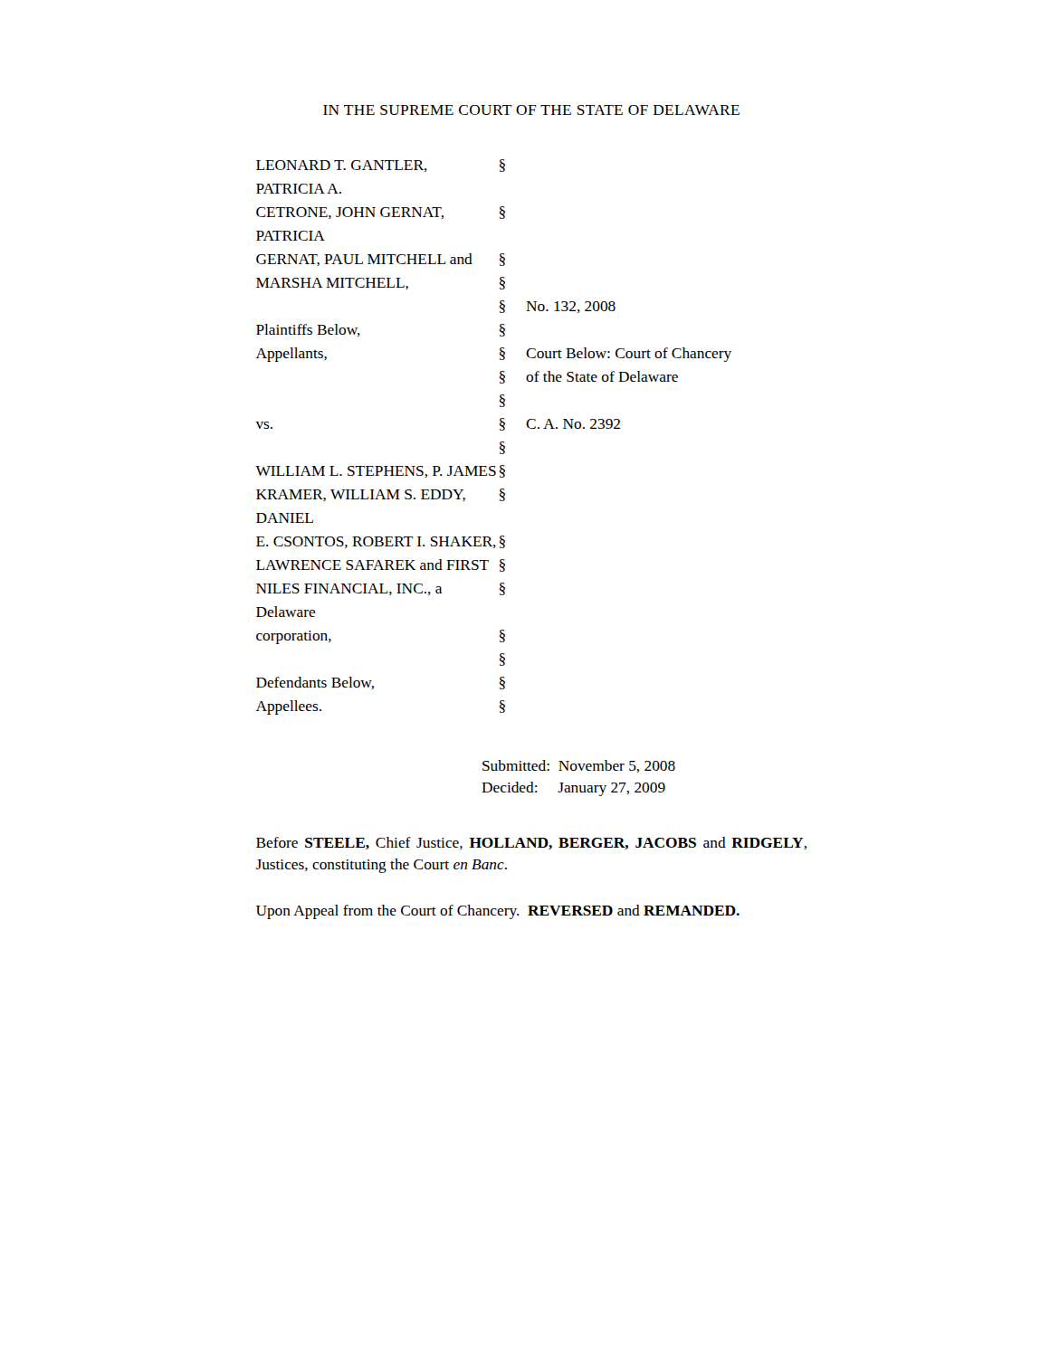IN THE SUPREME COURT OF THE STATE OF DELAWARE
| LEONARD T. GANTLER, PATRICIA A. | § | |
| CETRONE, JOHN GERNAT, PATRICIA | § | |
| GERNAT, PAUL MITCHELL and | § | |
| MARSHA MITCHELL, | § | |
| | § | No. 132, 2008 |
| Plaintiffs Below, | § | |
| Appellants, | § | Court Below: Court of Chancery |
| | § | of the State of Delaware |
| | § | |
| vs. | § | C. A. No. 2392 |
| | § | |
| WILLIAM L. STEPHENS, P. JAMES | § | |
| KRAMER, WILLIAM S. EDDY, DANIEL | § | |
| E. CSONTOS, ROBERT I. SHAKER, | § | |
| LAWRENCE SAFAREK and FIRST | § | |
| NILES FINANCIAL, INC., a Delaware | § | |
| corporation, | § | |
| | § | |
| Defendants Below, | § | |
| Appellees. | § | |
Submitted: November 5, 2008
Decided: January 27, 2009
Before STEELE, Chief Justice, HOLLAND, BERGER, JACOBS and RIDGELY, Justices, constituting the Court en Banc.
Upon Appeal from the Court of Chancery. REVERSED and REMANDED.